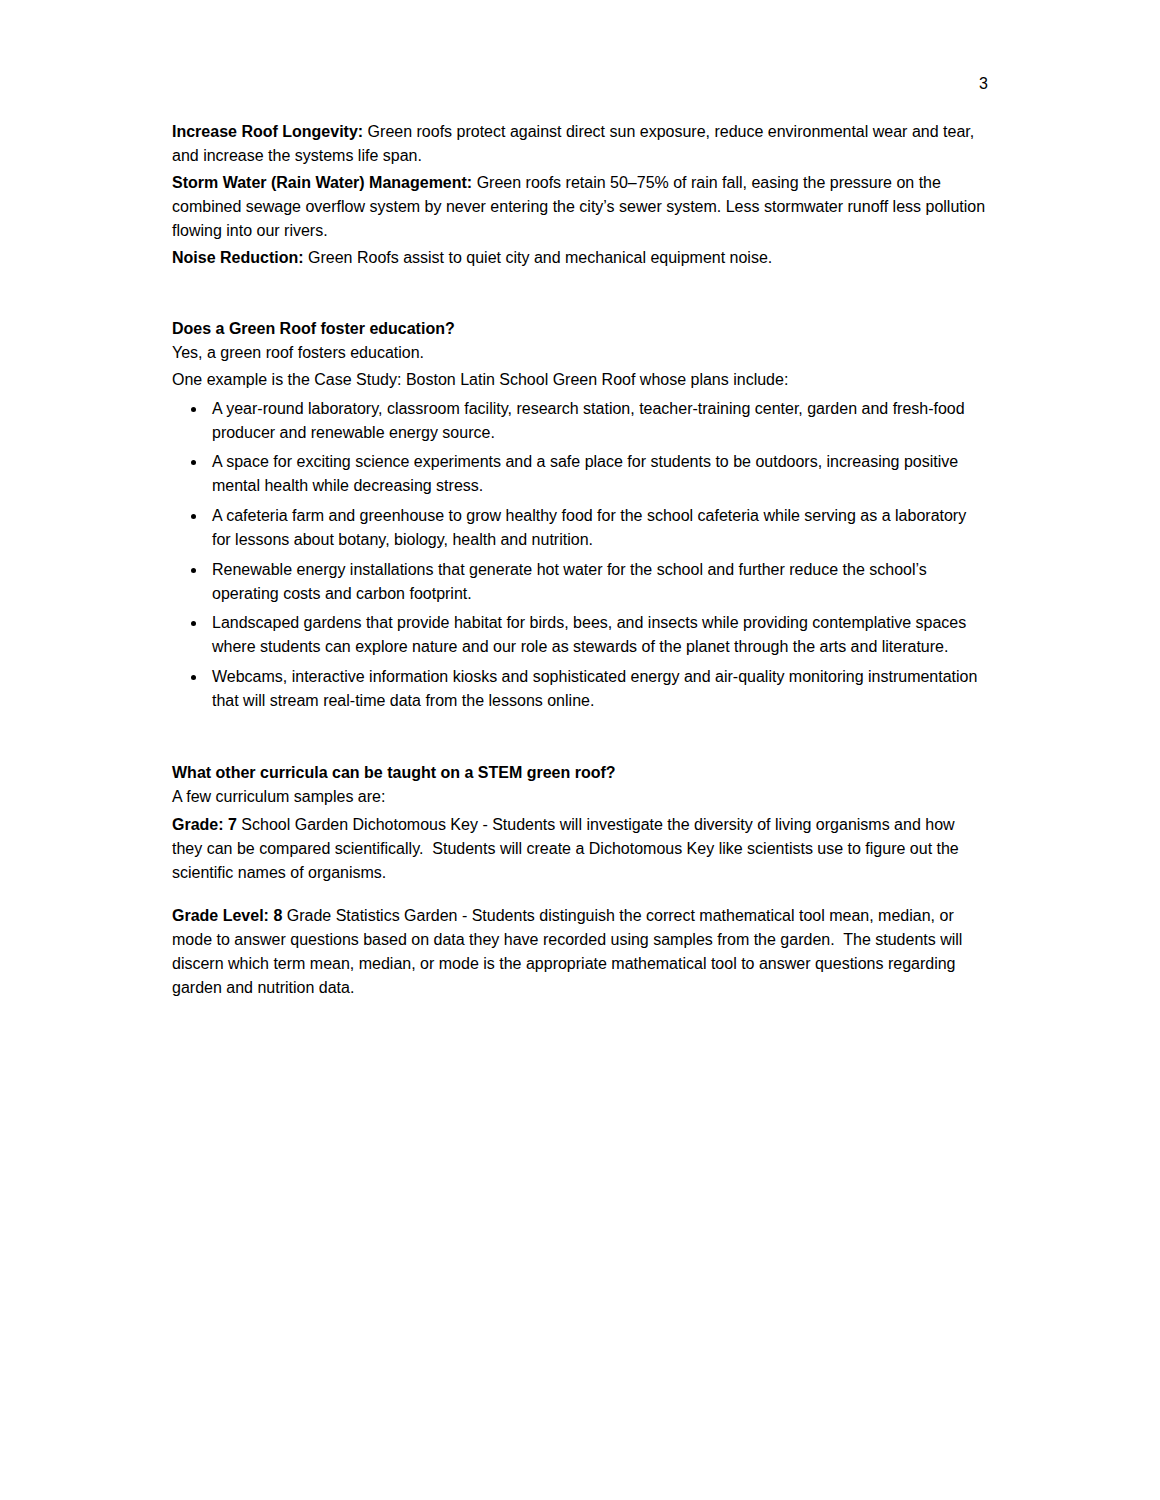3
Increase Roof Longevity: Green roofs protect against direct sun exposure, reduce environmental wear and tear, and increase the systems life span.
Storm Water (Rain Water) Management: Green roofs retain 50–75% of rain fall, easing the pressure on the combined sewage overflow system by never entering the city’s sewer system. Less stormwater runoff less pollution flowing into our rivers.
Noise Reduction: Green Roofs assist to quiet city and mechanical equipment noise.
Does a Green Roof foster education?
Yes, a green roof fosters education.
One example is the Case Study: Boston Latin School Green Roof whose plans include:
A year-round laboratory, classroom facility, research station, teacher-training center, garden and fresh-food producer and renewable energy source.
A space for exciting science experiments and a safe place for students to be outdoors, increasing positive mental health while decreasing stress.
A cafeteria farm and greenhouse to grow healthy food for the school cafeteria while serving as a laboratory for lessons about botany, biology, health and nutrition.
Renewable energy installations that generate hot water for the school and further reduce the school’s operating costs and carbon footprint.
Landscaped gardens that provide habitat for birds, bees, and insects while providing contemplative spaces where students can explore nature and our role as stewards of the planet through the arts and literature.
Webcams, interactive information kiosks and sophisticated energy and air-quality monitoring instrumentation that will stream real-time data from the lessons online.
What other curricula can be taught on a STEM green roof?
A few curriculum samples are:
Grade: 7 School Garden Dichotomous Key - Students will investigate the diversity of living organisms and how they can be compared scientifically. Students will create a Dichotomous Key like scientists use to figure out the scientific names of organisms.
Grade Level: 8 Grade Statistics Garden - Students distinguish the correct mathematical tool mean, median, or mode to answer questions based on data they have recorded using samples from the garden. The students will discern which term mean, median, or mode is the appropriate mathematical tool to answer questions regarding garden and nutrition data.